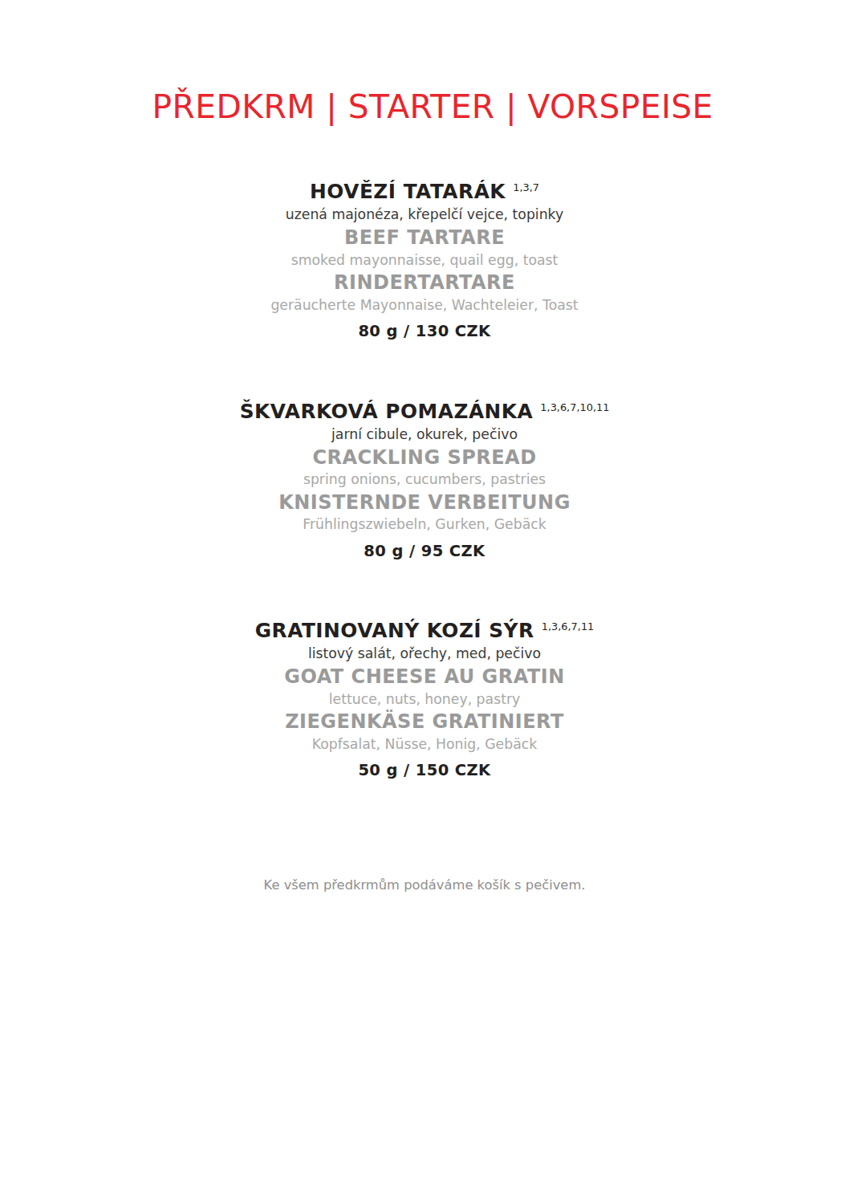PŘEDKRM | STARTER | VORSPEISE
HOVĚZÍ TATARÁK 1,3,7
uzená majonéza, křepelčí vejce, topinky
BEEF TARTARE
smoked mayonnaisse, quail egg, toast
RINDERTARTARE
geräucherte Mayonnaise, Wachteleier, Toast
80 g / 130 CZK
ŠKVARKOVÁ POMAZÁNKA 1,3,6,7,10,11
jarní cibule, okurek, pečivo
CRACKLING SPREAD
spring onions, cucumbers, pastries
KNISTERNDE VERBEITUNG
Frühlingszwiebeln, Gurken, Gebäck
80 g / 95 CZK
GRATINOVANÝ KOZÍ SÝR 1,3,6,7,11
listový salát, ořechy, med, pečivo
GOAT CHEESE AU GRATIN
lettuce, nuts, honey, pastry
ZIEGENKÄSE GRATINIERT
Kopfsalat, Nüsse, Honig, Gebäck
50 g / 150 CZK
Ke všem předkrmům podáváme košík s pečivem.